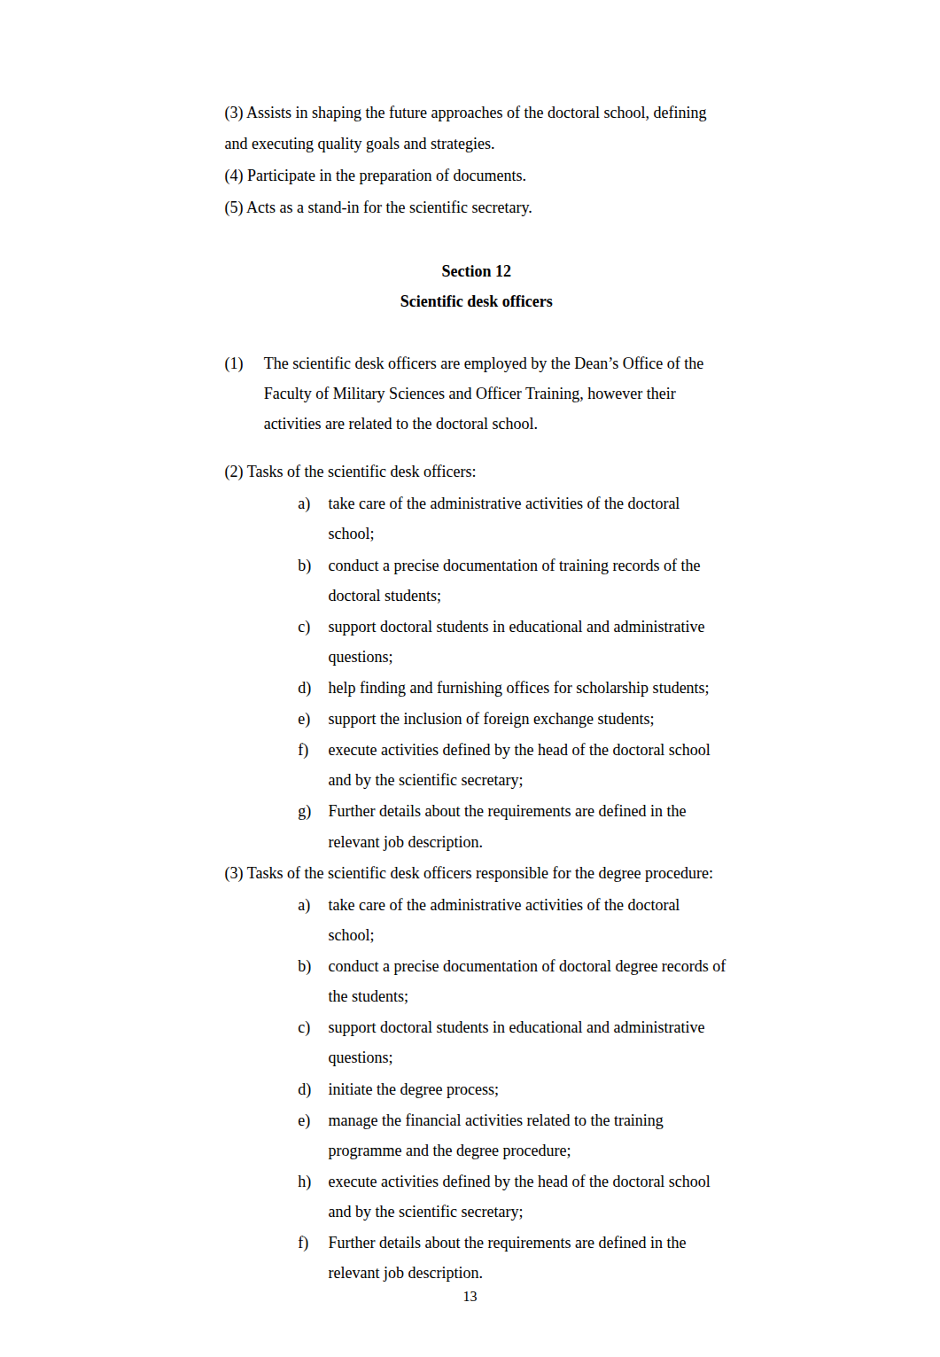(3) Assists in shaping the future approaches of the doctoral school, defining and executing quality goals and strategies.
(4) Participate in the preparation of documents.
(5) Acts as a stand-in for the scientific secretary.
Section 12
Scientific desk officers
(1) The scientific desk officers are employed by the Dean’s Office of the Faculty of Military Sciences and Officer Training, however their activities are related to the doctoral school.
(2) Tasks of the scientific desk officers:
a) take care of the administrative activities of the doctoral school;
b) conduct a precise documentation of training records of the doctoral students;
c) support doctoral students in educational and administrative questions;
d) help finding and furnishing offices for scholarship students;
e) support the inclusion of foreign exchange students;
f) execute activities defined by the head of the doctoral school and by the scientific secretary;
g) Further details about the requirements are defined in the relevant job description.
(3) Tasks of the scientific desk officers responsible for the degree procedure:
a) take care of the administrative activities of the doctoral school;
b) conduct a precise documentation of doctoral degree records of the students;
c) support doctoral students in educational and administrative questions;
d) initiate the degree process;
e) manage the financial activities related to the training programme and the degree procedure;
h) execute activities defined by the head of the doctoral school and by the scientific secretary;
f) Further details about the requirements are defined in the relevant job description.
13